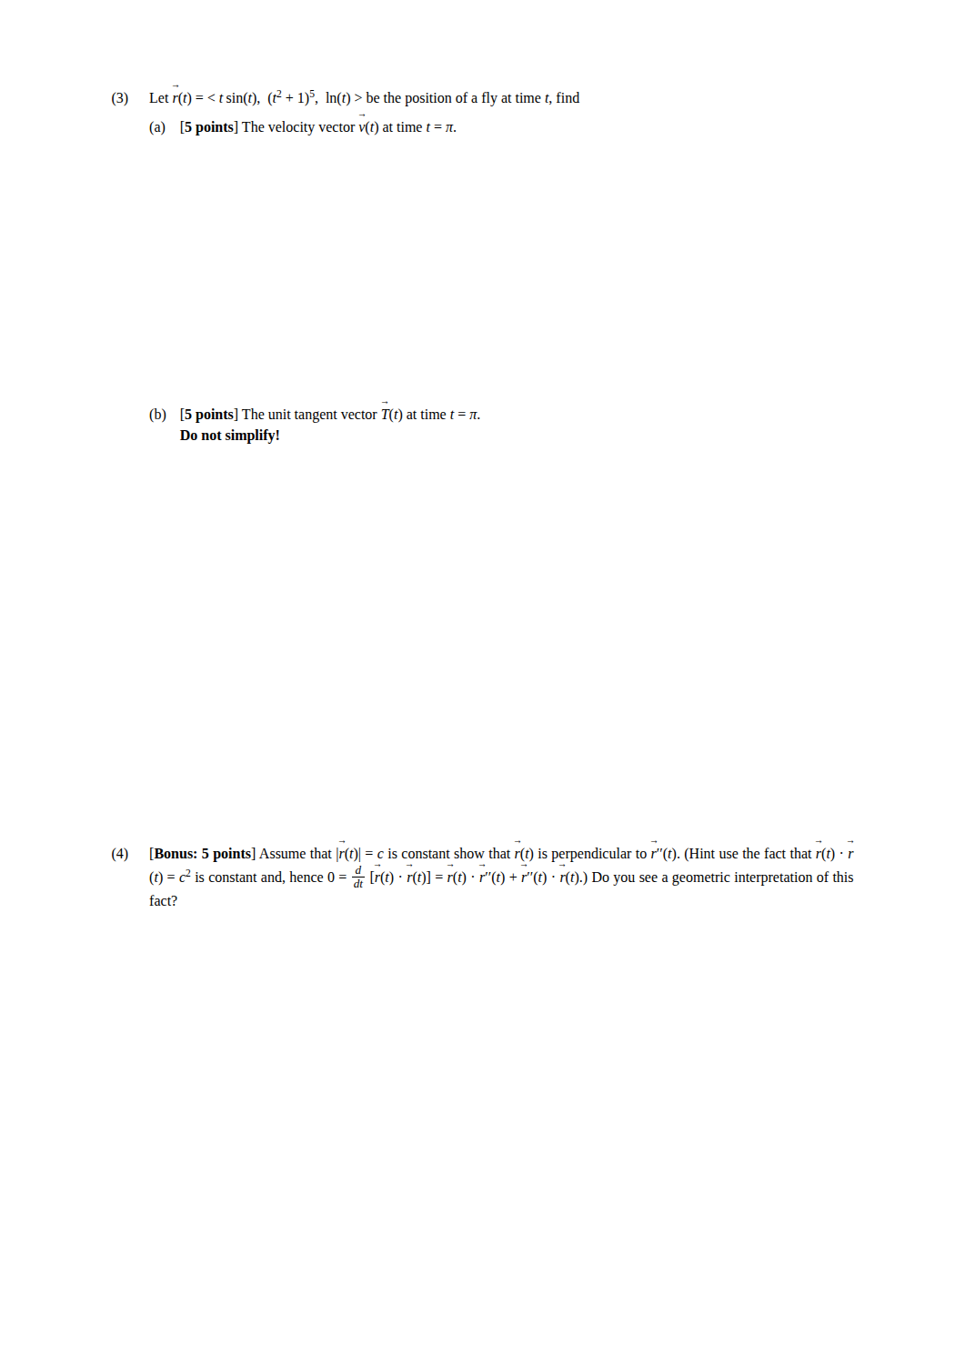(3) Let r(t) = < t sin(t), (t2 + 1)5, ln(t) > be the position of a fly at time t, find
(a) [5 points] The velocity vector v(t) at time t = π.
(b) [5 points] The unit tangent vector T(t) at time t = π.
Do not simplify!
(4)
[Bonus: 5 points] Assume that |r(t)| = c is constant show that r(t) is perpendicular to r′′(t). (Hint use the fact that r(t) · r(t) = c2 is constant and, hence 0 = ddt [r(t) · r(t)] = r(t) · r′′(t) + r′′(t) · r(t).) Do you see a geometric interpretation of this fact?